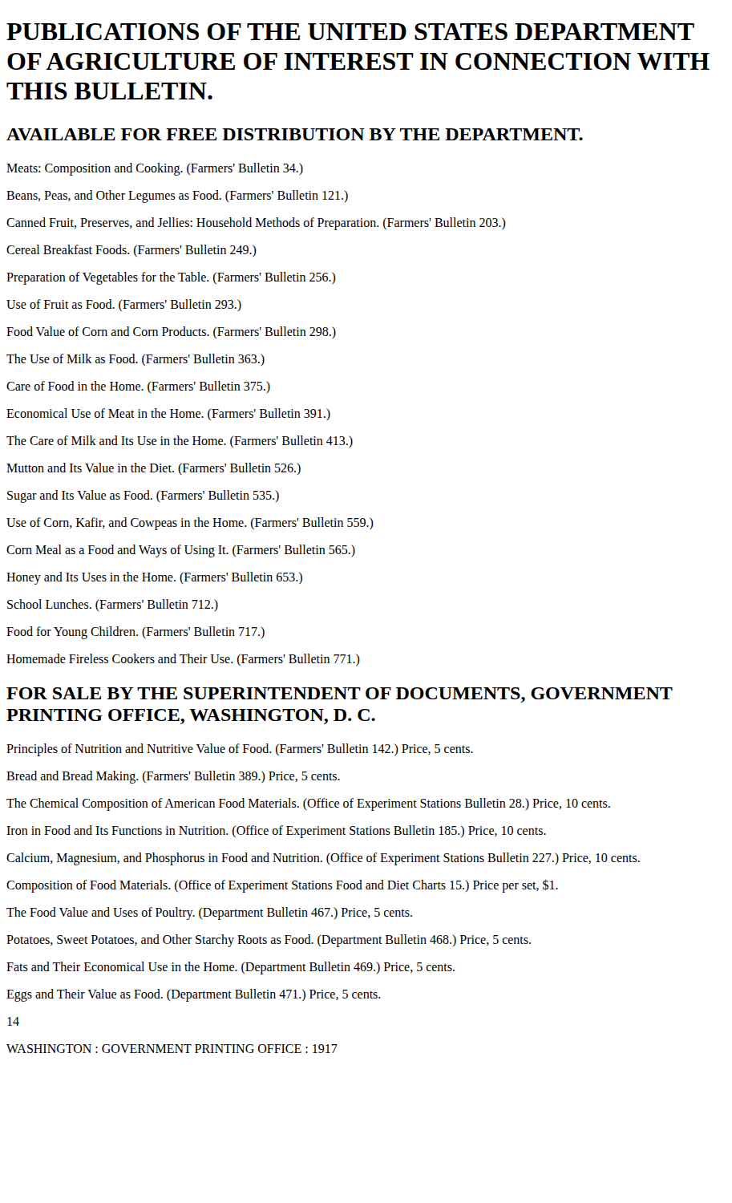PUBLICATIONS OF THE UNITED STATES DEPARTMENT OF AGRICULTURE OF INTEREST IN CONNECTION WITH THIS BULLETIN.
AVAILABLE FOR FREE DISTRIBUTION BY THE DEPARTMENT.
Meats: Composition and Cooking. (Farmers' Bulletin 34.)
Beans, Peas, and Other Legumes as Food. (Farmers' Bulletin 121.)
Canned Fruit, Preserves, and Jellies: Household Methods of Preparation. (Farmers' Bulletin 203.)
Cereal Breakfast Foods. (Farmers' Bulletin 249.)
Preparation of Vegetables for the Table. (Farmers' Bulletin 256.)
Use of Fruit as Food. (Farmers' Bulletin 293.)
Food Value of Corn and Corn Products. (Farmers' Bulletin 298.)
The Use of Milk as Food. (Farmers' Bulletin 363.)
Care of Food in the Home. (Farmers' Bulletin 375.)
Economical Use of Meat in the Home. (Farmers' Bulletin 391.)
The Care of Milk and Its Use in the Home. (Farmers' Bulletin 413.)
Mutton and Its Value in the Diet. (Farmers' Bulletin 526.)
Sugar and Its Value as Food. (Farmers' Bulletin 535.)
Use of Corn, Kafir, and Cowpeas in the Home. (Farmers' Bulletin 559.)
Corn Meal as a Food and Ways of Using It. (Farmers' Bulletin 565.)
Honey and Its Uses in the Home. (Farmers' Bulletin 653.)
School Lunches. (Farmers' Bulletin 712.)
Food for Young Children. (Farmers' Bulletin 717.)
Homemade Fireless Cookers and Their Use. (Farmers' Bulletin 771.)
FOR SALE BY THE SUPERINTENDENT OF DOCUMENTS, GOVERNMENT PRINTING OFFICE, WASHINGTON, D. C.
Principles of Nutrition and Nutritive Value of Food. (Farmers' Bulletin 142.) Price, 5 cents.
Bread and Bread Making. (Farmers' Bulletin 389.) Price, 5 cents.
The Chemical Composition of American Food Materials. (Office of Experiment Stations Bulletin 28.) Price, 10 cents.
Iron in Food and Its Functions in Nutrition. (Office of Experiment Stations Bulletin 185.) Price, 10 cents.
Calcium, Magnesium, and Phosphorus in Food and Nutrition. (Office of Experiment Stations Bulletin 227.) Price, 10 cents.
Composition of Food Materials. (Office of Experiment Stations Food and Diet Charts 15.) Price per set, $1.
The Food Value and Uses of Poultry. (Department Bulletin 467.) Price, 5 cents.
Potatoes, Sweet Potatoes, and Other Starchy Roots as Food. (Department Bulletin 468.) Price, 5 cents.
Fats and Their Economical Use in the Home. (Department Bulletin 469.) Price, 5 cents.
Eggs and Their Value as Food. (Department Bulletin 471.) Price, 5 cents.
14
WASHINGTON : GOVERNMENT PRINTING OFFICE : 1917